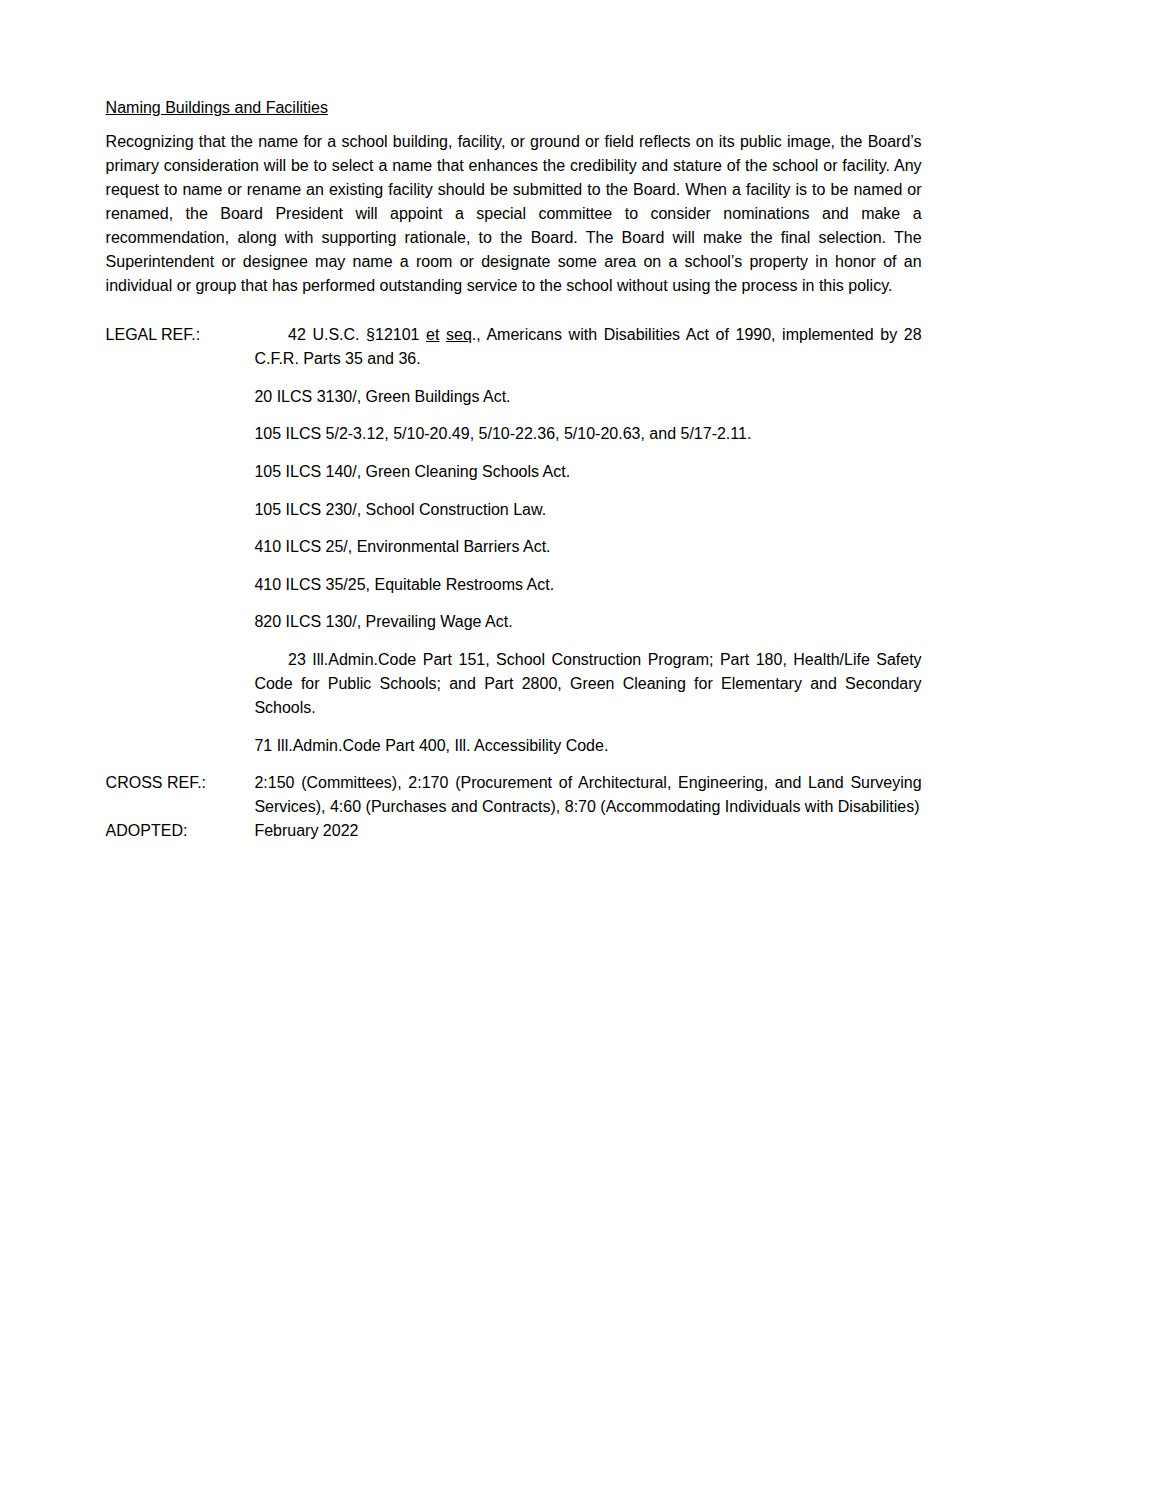Naming Buildings and Facilities
Recognizing that the name for a school building, facility, or ground or field reflects on its public image, the Board’s primary consideration will be to select a name that enhances the credibility and stature of the school or facility. Any request to name or rename an existing facility should be submitted to the Board. When a facility is to be named or renamed, the Board President will appoint a special committee to consider nominations and make a recommendation, along with supporting rationale, to the Board. The Board will make the final selection. The Superintendent or designee may name a room or designate some area on a school’s property in honor of an individual or group that has performed outstanding service to the school without using the process in this policy.
| LEGAL REF.: | 42 U.S.C. §12101 et seq ., Americans with Disabilities Act of 1990, implemented by 28 C.F.R. Parts 35 and 36. |
| | 20 ILCS 3130/, Green Buildings Act. |
| | 105 ILCS 5/2-3.12, 5/10-20.49, 5/10-22.36, 5/10-20.63, and 5/17-2.11. |
| | 105 ILCS 140/, Green Cleaning Schools Act. |
| | 105 ILCS 230/, School Construction Law. |
| | 410 ILCS 25/, Environmental Barriers Act. |
| | 410 ILCS 35/25, Equitable Restrooms Act. |
| | 820 ILCS 130/, Prevailing Wage Act. |
| | 23 Ill.Admin.Code Part 151, School Construction Program; Part 180, Health/Life Safety Code for Public Schools; and Part 2800, Green Cleaning for Elementary and Secondary Schools. |
| | 71 Ill.Admin.Code Part 400, Ill. Accessibility Code. |
| CROSS REF.: | 2:150 (Committees), 2:170 (Procurement of Architectural, Engineering, and Land Surveying Services), 4:60 (Purchases and Contracts), 8:70 (Accommodating Individuals with Disabilities) |
| ADOPTED: | February 2022 |